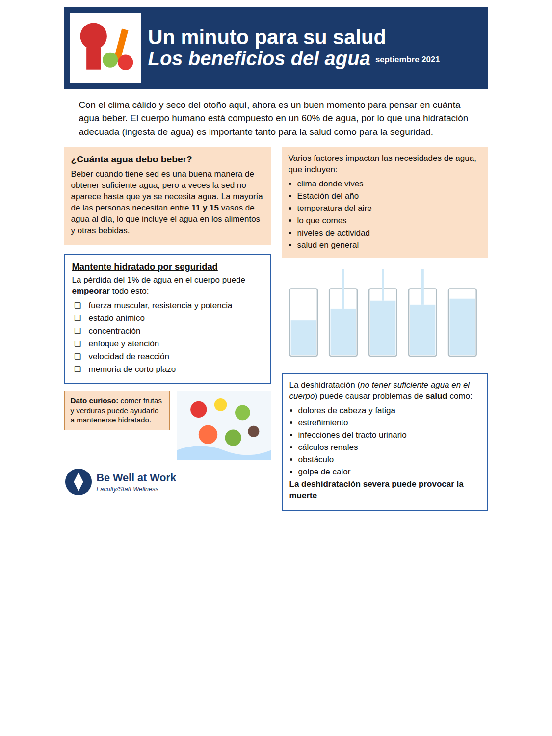Un minuto para su salud
Los beneficios del agua
septiembre 2021
Con el clima cálido y seco del otoño aquí, ahora es un buen momento para pensar en cuánta agua beber. El cuerpo humano está compuesto en un 60% de agua, por lo que una hidratación adecuada (ingesta de agua) es importante tanto para la salud como para la seguridad.
¿Cuánta agua debo beber?
Beber cuando tiene sed es una buena manera de obtener suficiente agua, pero a veces la sed no aparece hasta que ya se necesita agua. La mayoría de las personas necesitan entre 11 y 15 vasos de agua al día, lo que incluye el agua en los alimentos y otras bebidas.
Mantente hidratado por seguridad
La pérdida del 1% de agua en el cuerpo puede empeorar todo esto:
fuerza muscular, resistencia y potencia
estado animico
concentración
enfoque y atención
velocidad de reacción
memoria de corto plazo
Dato curioso: comer frutas y verduras puede ayudarlo a mantenerse hidratado.
Be Well at Work
Faculty/Staff Wellness
Varios factores impactan las necesidades de agua, que incluyen:
clima donde vives
Estación del año
temperatura del aire
lo que comes
niveles de actividad
salud en general
La deshidratación (no tener suficiente agua en el cuerpo) puede causar problemas de salud como:
dolores de cabeza y fatiga
estreñimiento
infecciones del tracto urinario
cálculos renales
obstáculo
golpe de calor
La deshidratación severa puede provocar la muerte